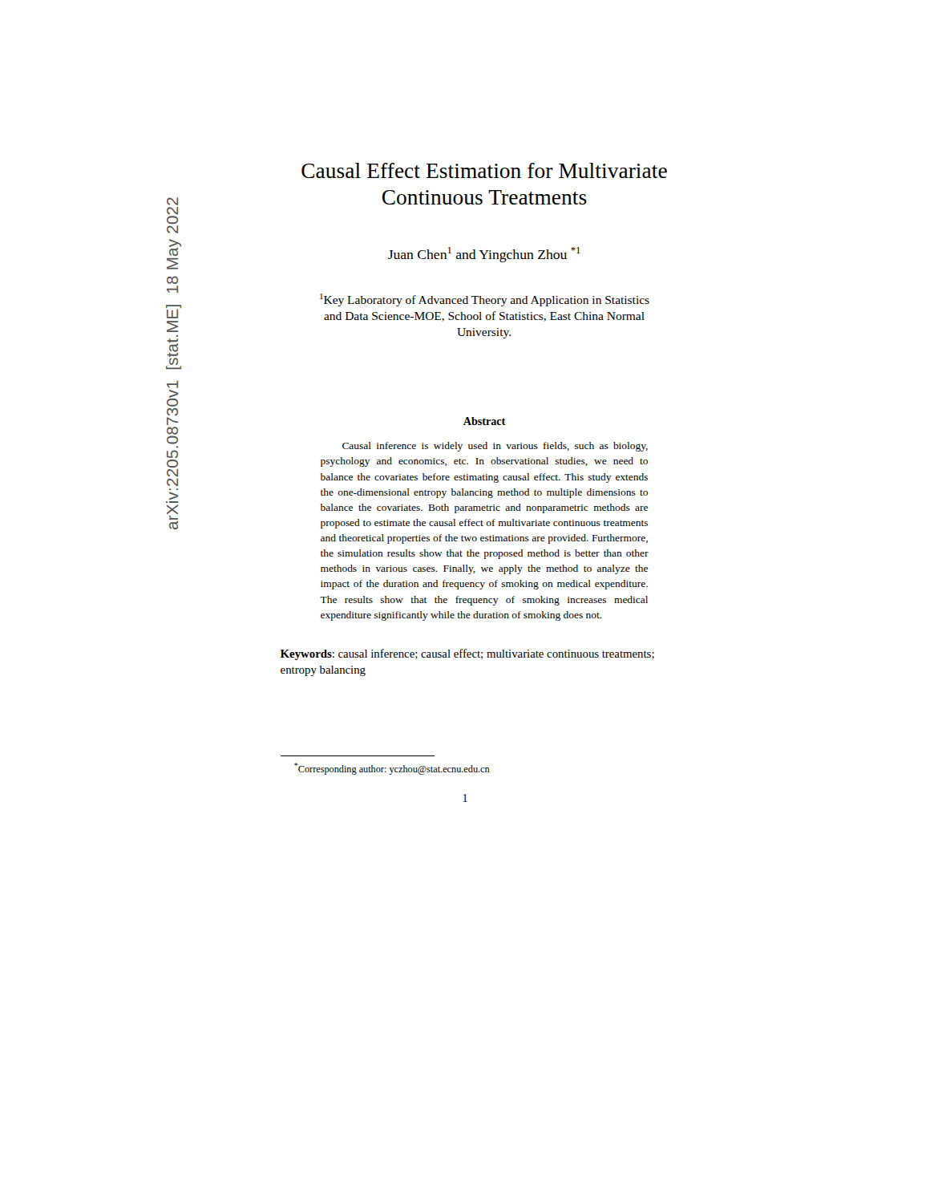arXiv:2205.08730v1 [stat.ME] 18 May 2022
Causal Effect Estimation for Multivariate
Continuous Treatments
Juan Chen1 and Yingchun Zhou *1
1Key Laboratory of Advanced Theory and Application in Statistics
and Data Science-MOE, School of Statistics, East China Normal
University.
Abstract
Causal inference is widely used in various fields, such as biology, psychology and economics, etc. In observational studies, we need to balance the covariates before estimating causal effect. This study extends the one-dimensional entropy balancing method to multiple dimensions to balance the covariates. Both parametric and nonparametric methods are proposed to estimate the causal effect of multivariate continuous treatments and theoretical properties of the two estimations are provided. Furthermore, the simulation results show that the proposed method is better than other methods in various cases. Finally, we apply the method to analyze the impact of the duration and frequency of smoking on medical expenditure. The results show that the frequency of smoking increases medical expenditure significantly while the duration of smoking does not.
Keywords: causal inference; causal effect; multivariate continuous treatments; entropy balancing
*Corresponding author: yczhou@stat.ecnu.edu.cn
1